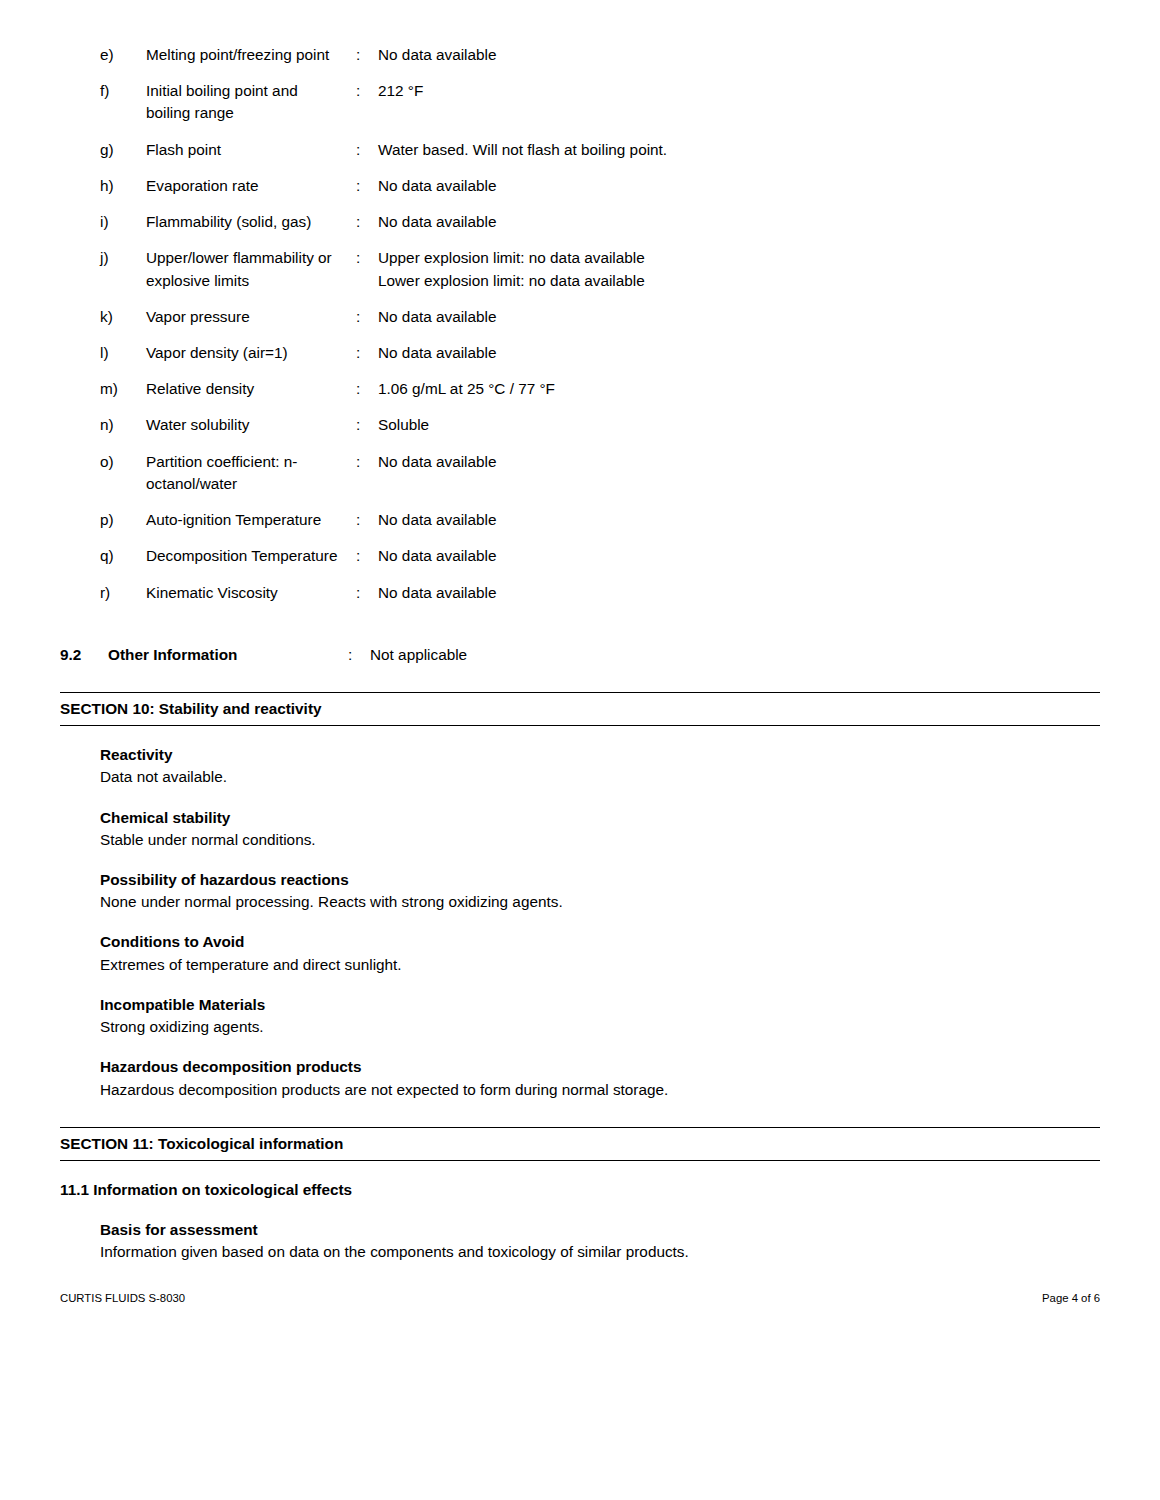| e) | Melting point/freezing point | : | No data available |
| f) | Initial boiling point and boiling range | : | 212 °F |
| g) | Flash point | : | Water based. Will not flash at boiling point. |
| h) | Evaporation rate | : | No data available |
| i) | Flammability (solid, gas) | : | No data available |
| j) | Upper/lower flammability or explosive limits | : | Upper explosion limit: no data available Lower explosion limit: no data available |
| k) | Vapor pressure | : | No data available |
| l) | Vapor density (air=1) | : | No data available |
| m) | Relative density | : | 1.06 g/mL at 25 °C / 77 °F |
| n) | Water solubility | : | Soluble |
| o) | Partition coefficient: n-octanol/water | : | No data available |
| p) | Auto-ignition Temperature | : | No data available |
| q) | Decomposition Temperature | : | No data available |
| r) | Kinematic Viscosity | : | No data available |
9.2 Other Information : Not applicable
SECTION 10: Stability and reactivity
Reactivity
Data not available.
Chemical stability
Stable under normal conditions.
Possibility of hazardous reactions
None under normal processing. Reacts with strong oxidizing agents.
Conditions to Avoid
Extremes of temperature and direct sunlight.
Incompatible Materials
Strong oxidizing agents.
Hazardous decomposition products
Hazardous decomposition products are not expected to form during normal storage.
SECTION 11: Toxicological information
11.1 Information on toxicological effects
Basis for assessment
Information given based on data on the components and toxicology of similar products.
Curtis Fluids S-8030 Page 4 of 6